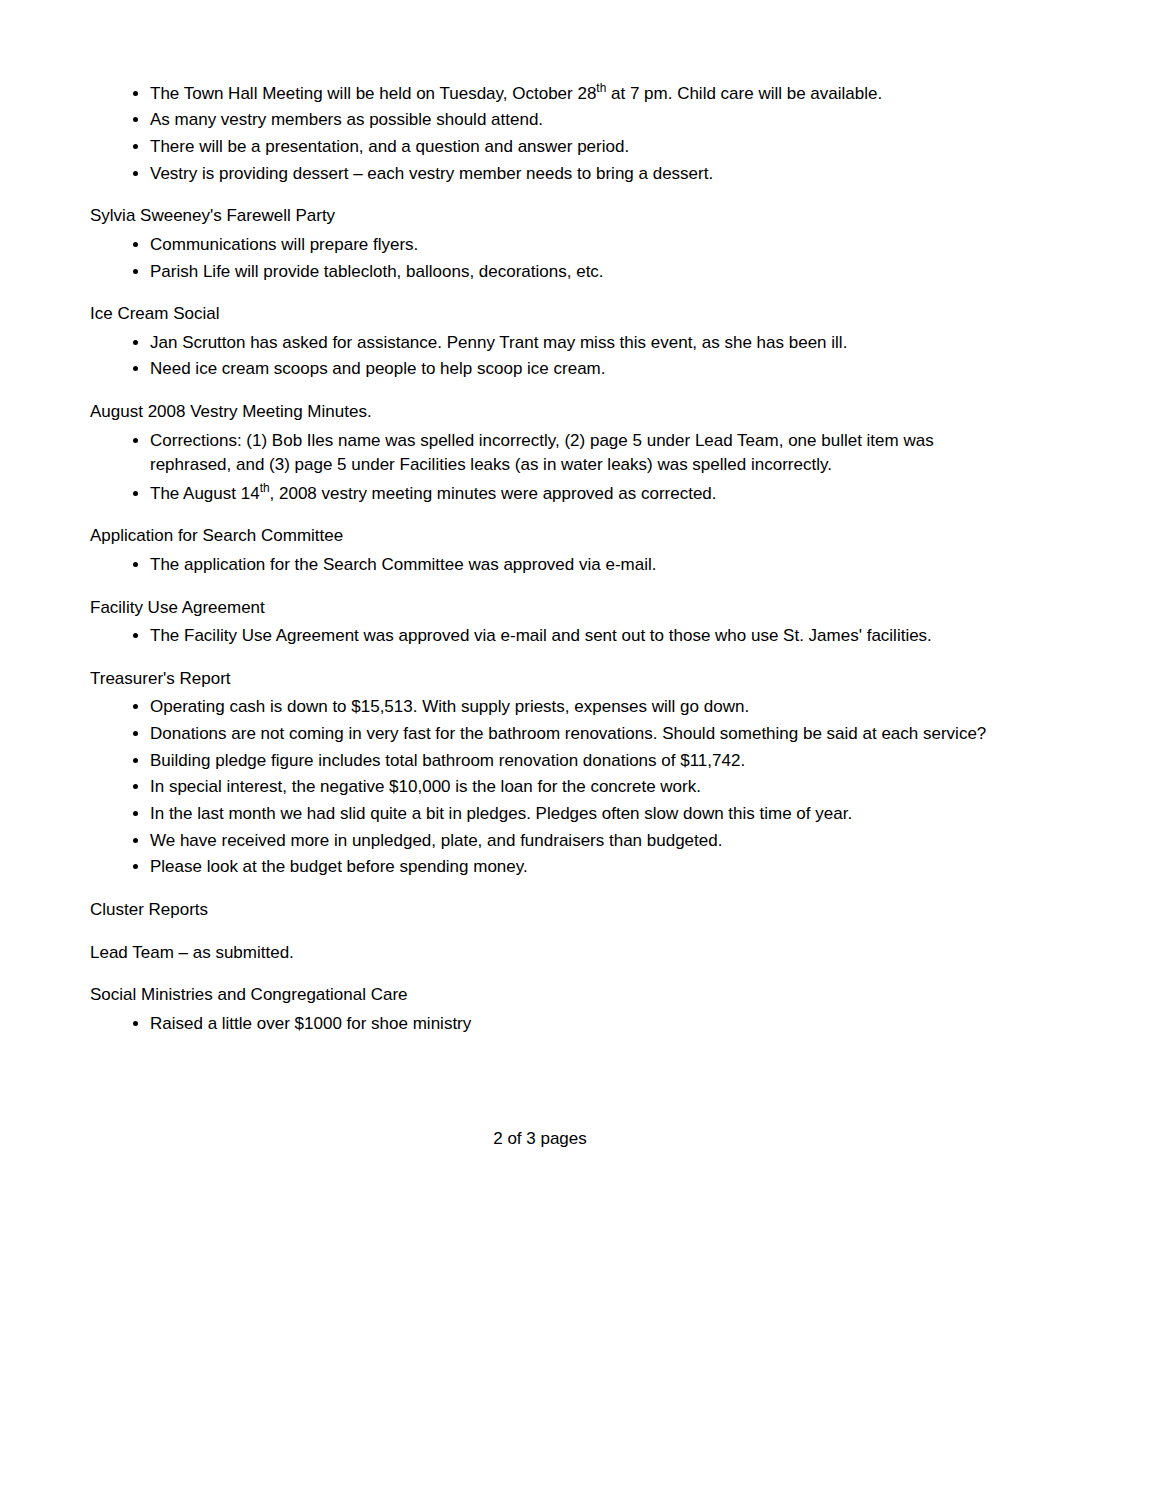The Town Hall Meeting will be held on Tuesday, October 28th at 7 pm. Child care will be available.
As many vestry members as possible should attend.
There will be a presentation, and a question and answer period.
Vestry is providing dessert – each vestry member needs to bring a dessert.
Sylvia Sweeney's Farewell Party
Communications will prepare flyers.
Parish Life will provide tablecloth, balloons, decorations, etc.
Ice Cream Social
Jan Scrutton has asked for assistance. Penny Trant may miss this event, as she has been ill.
Need ice cream scoops and people to help scoop ice cream.
August 2008 Vestry Meeting Minutes.
Corrections: (1) Bob Iles name was spelled incorrectly, (2) page 5 under Lead Team, one bullet item was rephrased, and (3) page 5 under Facilities leaks (as in water leaks) was spelled incorrectly.
The August 14th, 2008 vestry meeting minutes were approved as corrected.
Application for Search Committee
The application for the Search Committee was approved via e-mail.
Facility Use Agreement
The Facility Use Agreement was approved via e-mail and sent out to those who use St. James' facilities.
Treasurer's Report
Operating cash is down to $15,513. With supply priests, expenses will go down.
Donations are not coming in very fast for the bathroom renovations. Should something be said at each service?
Building pledge figure includes total bathroom renovation donations of $11,742.
In special interest, the negative $10,000 is the loan for the concrete work.
In the last month we had slid quite a bit in pledges. Pledges often slow down this time of year.
We have received more in unpledged, plate, and fundraisers than budgeted.
Please look at the budget before spending money.
Cluster Reports
Lead Team – as submitted.
Social Ministries and Congregational Care
Raised a little over $1000 for shoe ministry
2 of 3 pages